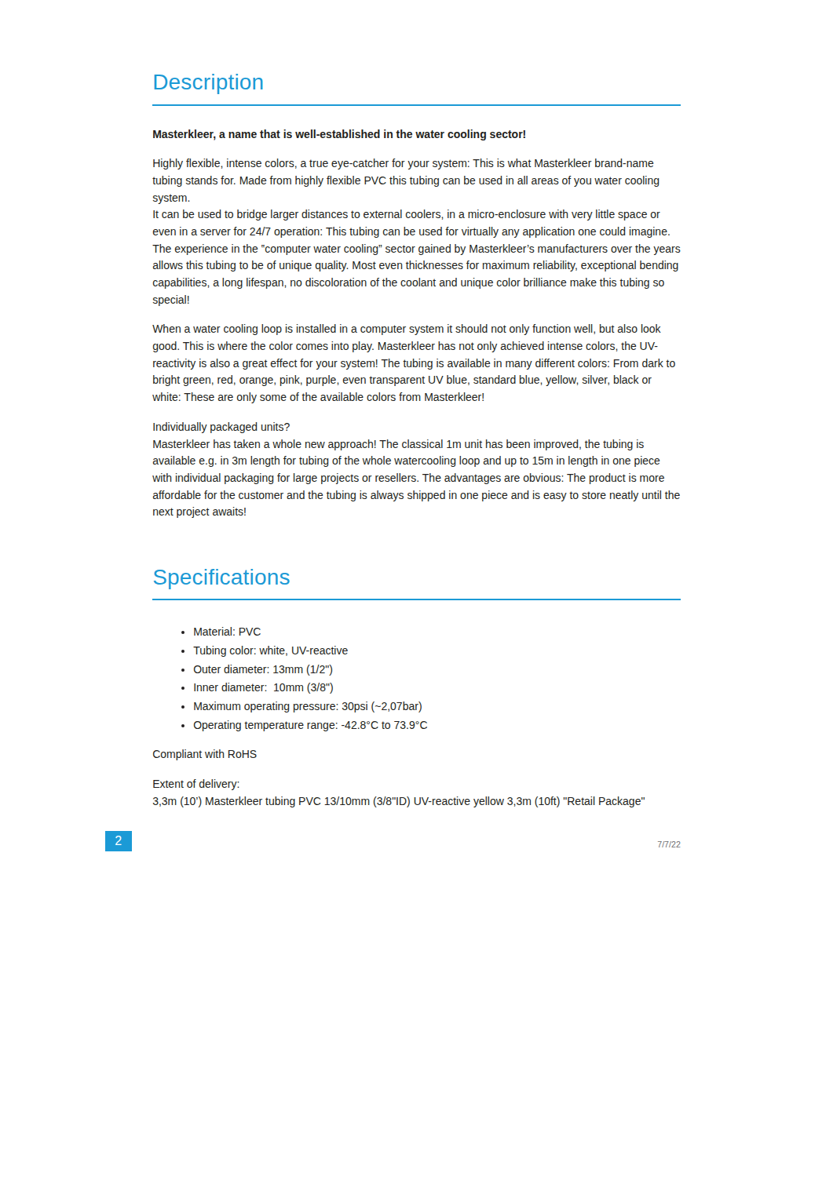Description
Masterkleer, a name that is well-established in the water cooling sector!
Highly flexible, intense colors, a true eye-catcher for your system: This is what Masterkleer brand-name tubing stands for. Made from highly flexible PVC this tubing can be used in all areas of you water cooling system.
It can be used to bridge larger distances to external coolers, in a micro-enclosure with very little space or even in a server for 24/7 operation: This tubing can be used for virtually any application one could imagine. The experience in the ‟computer water cooling” sector gained by Masterkleer’s manufacturers over the years allows this tubing to be of unique quality. Most even thicknesses for maximum reliability, exceptional bending capabilities, a long lifespan, no discoloration of the coolant and unique color brilliance make this tubing so special!
When a water cooling loop is installed in a computer system it should not only function well, but also look good. This is where the color comes into play. Masterkleer has not only achieved intense colors, the UV-reactivity is also a great effect for your system! The tubing is available in many different colors: From dark to bright green, red, orange, pink, purple, even transparent UV blue, standard blue, yellow, silver, black or white: These are only some of the available colors from Masterkleer!
Individually packaged units?
Masterkleer has taken a whole new approach! The classical 1m unit has been improved, the tubing is available e.g. in 3m length for tubing of the whole watercooling loop and up to 15m in length in one piece with individual packaging for large projects or resellers. The advantages are obvious: The product is more affordable for the customer and the tubing is always shipped in one piece and is easy to store neatly until the next project awaits!
Specifications
Material: PVC
Tubing color: white, UV-reactive
Outer diameter: 13mm (1/2")
Inner diameter: 10mm (3/8")
Maximum operating pressure: 30psi (~2,07bar)
Operating temperature range: -42.8°C to 73.9°C
Compliant with RoHS
Extent of delivery:
3,3m (10’) Masterkleer tubing PVC 13/10mm (3/8"ID) UV-reactive yellow 3,3m (10ft) "Retail Package"
2
7/7/22